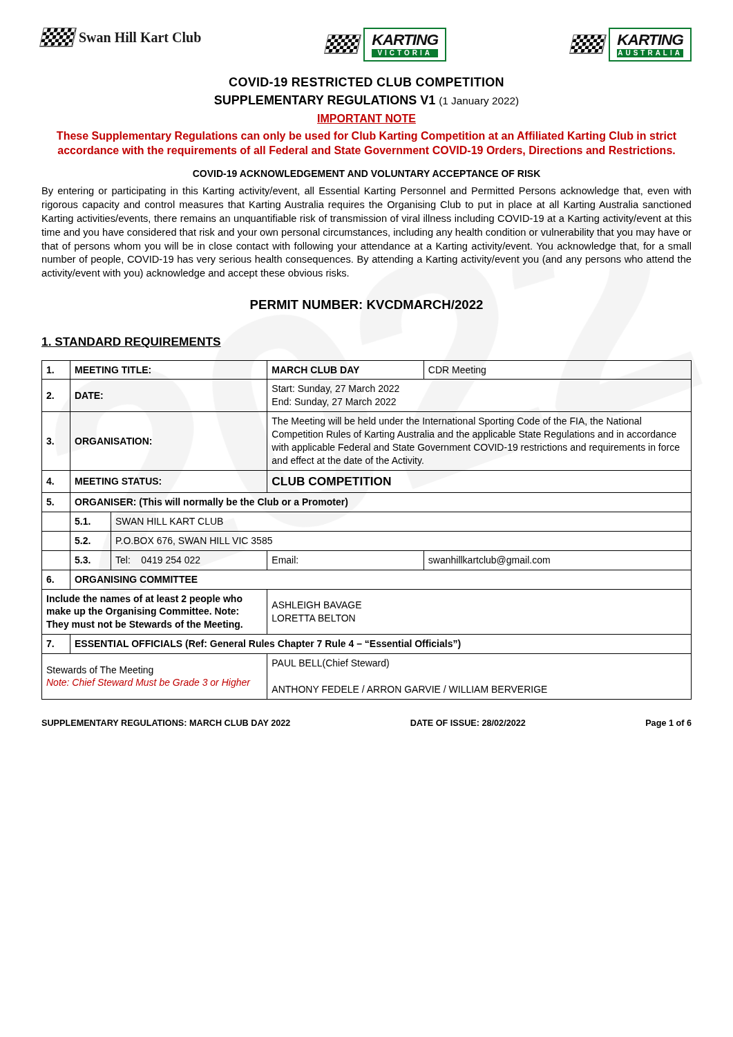Swan Hill Kart Club
KARTING
VICTORIA
KARTING
AUSTRALIA
COVID-19 RESTRICTED CLUB COMPETITION
SUPPLEMENTARY REGULATIONS V1 (1 January 2022)
IMPORTANT NOTE
These Supplementary Regulations can only be used for Club Karting Competition at an Affiliated Karting Club in strict accordance with the requirements of all Federal and State Government COVID-19 Orders, Directions and Restrictions.
COVID-19 ACKNOWLEDGEMENT AND VOLUNTARY ACCEPTANCE OF RISK
By entering or participating in this Karting activity/event, all Essential Karting Personnel and Permitted Persons acknowledge that, even with rigorous capacity and control measures that Karting Australia requires the Organising Club to put in place at all Karting Australia sanctioned Karting activities/events, there remains an unquantifiable risk of transmission of viral illness including COVID-19 at a Karting activity/event at this time and you have considered that risk and your own personal circumstances, including any health condition or vulnerability that you may have or that of persons whom you will be in close contact with following your attendance at a Karting activity/event. You acknowledge that, for a small number of people, COVID-19 has very serious health consequences. By attending a Karting activity/event you (and any persons who attend the activity/event with you) acknowledge and accept these obvious risks.
PERMIT NUMBER: KVCDMARCH/2022
1. STANDARD REQUIREMENTS
| 1. | MEETING TITLE: | MARCH CLUB DAY | CDR Meeting |
| 2. | DATE: | Start: Sunday, 27 March 2022 End: Sunday, 27 March 2022 |
| 3. | ORGANISATION: | The Meeting will be held under the International Sporting Code of the FIA, the National Competition Rules of Karting Australia and the applicable State Regulations and in accordance with applicable Federal and State Government COVID-19 restrictions and requirements in force and effect at the date of the Activity. |
| 4. | MEETING STATUS: | CLUB COMPETITION |
| 5. | ORGANISER: (This will normally be the Club or a Promoter) |
| | 5.1. | SWAN HILL KART CLUB |
| | 5.2. | P.O.BOX 676, SWAN HILL VIC 3585 |
| | 5.3. | Tel: 0419 254 022 | Email: | swanhillkartclub@gmail.com |
| 6. | ORGANISING COMMITTEE |
| Include the names of at least 2 people who make up the Organising Committee. Note: They must not be Stewards of the Meeting. | ASHLEIGH BAVAGE LORETTA BELTON |
| 7. | ESSENTIAL OFFICIALS (Ref: General Rules Chapter 7 Rule 4 – “Essential Officials”) |
| Stewards of The Meeting Note: Chief Steward Must be Grade 3 or Higher | PAUL BELL(Chief Steward) ANTHONY FEDELE / ARRON GARVIE / WILLIAM BERVERIGE |
SUPPLEMENTARY REGULATIONS: MARCH CLUB DAY 2022 DATE OF ISSUE: 28/02/2022 Page 1 of 6